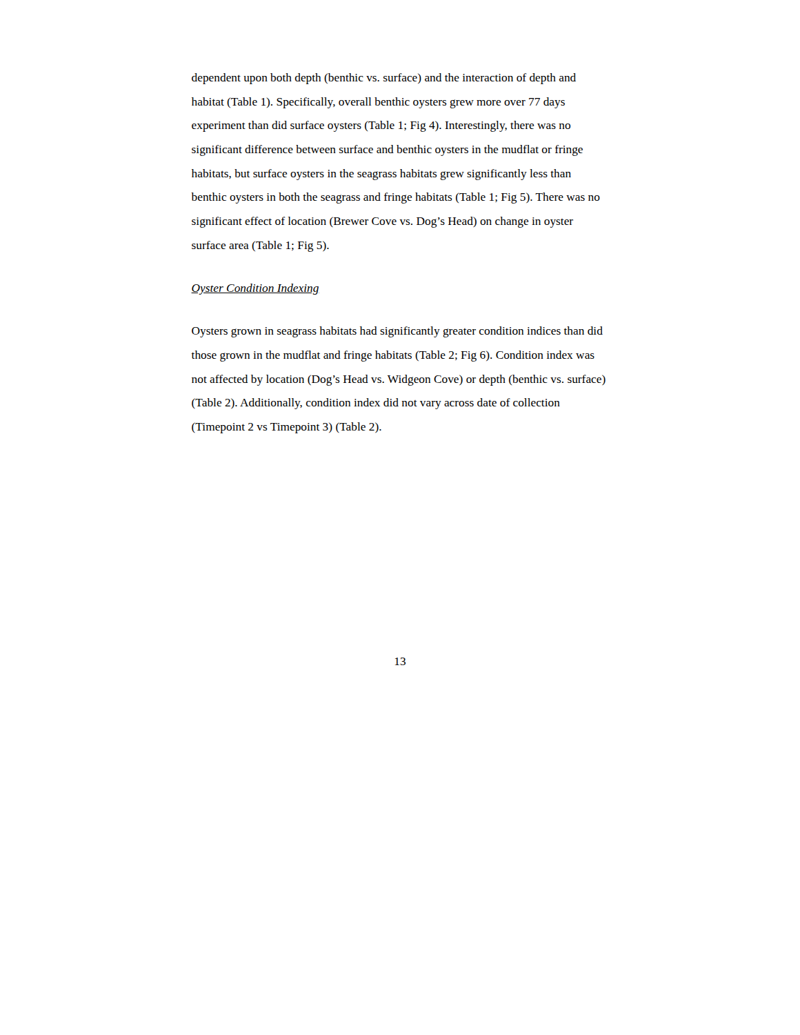dependent upon both depth (benthic vs. surface) and the interaction of depth and habitat (Table 1). Specifically, overall benthic oysters grew more over 77 days experiment than did surface oysters (Table 1; Fig 4). Interestingly, there was no significant difference between surface and benthic oysters in the mudflat or fringe habitats, but surface oysters in the seagrass habitats grew significantly less than benthic oysters in both the seagrass and fringe habitats (Table 1; Fig 5). There was no significant effect of location (Brewer Cove vs. Dog’s Head) on change in oyster surface area (Table 1; Fig 5).
Oyster Condition Indexing
Oysters grown in seagrass habitats had significantly greater condition indices than did those grown in the mudflat and fringe habitats (Table 2; Fig 6). Condition index was not affected by location (Dog’s Head vs. Widgeon Cove) or depth (benthic vs. surface) (Table 2). Additionally, condition index did not vary across date of collection (Timepoint 2 vs Timepoint 3) (Table 2).
13